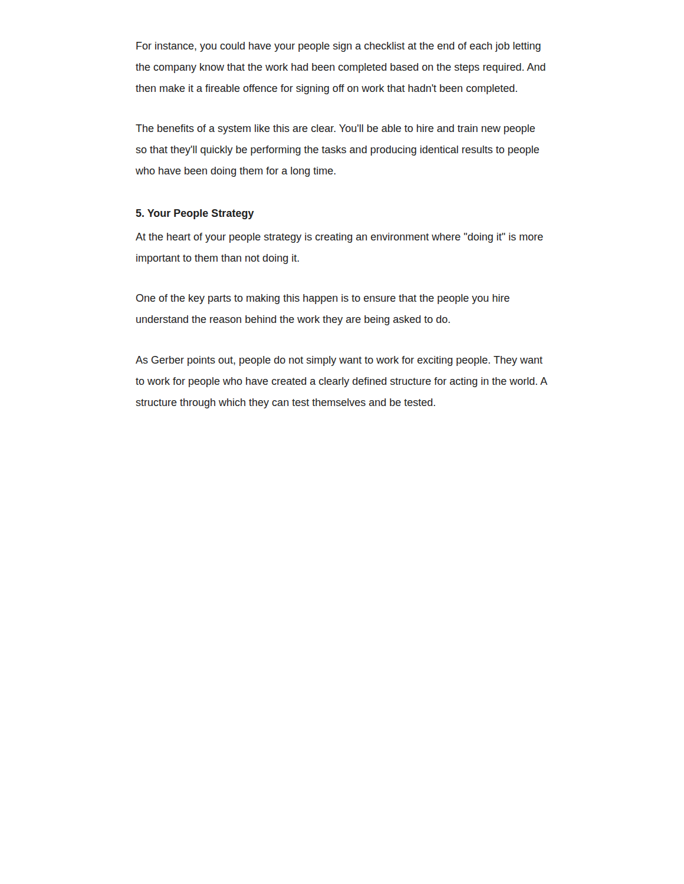For instance, you could have your people sign a checklist at the end of each job letting the company know that the work had been completed based on the steps required. And then make it a fireable offence for signing off on work that hadn't been completed.
The benefits of a system like this are clear. You'll be able to hire and train new people so that they'll quickly be performing the tasks and producing identical results to people who have been doing them for a long time.
5. Your People Strategy
At the heart of your people strategy is creating an environment where "doing it" is more important to them than not doing it.
One of the key parts to making this happen is to ensure that the people you hire understand the reason behind the work they are being asked to do.
As Gerber points out, people do not simply want to work for exciting people. They want to work for people who have created a clearly defined structure for acting in the world. A structure through which they can test themselves and be tested.